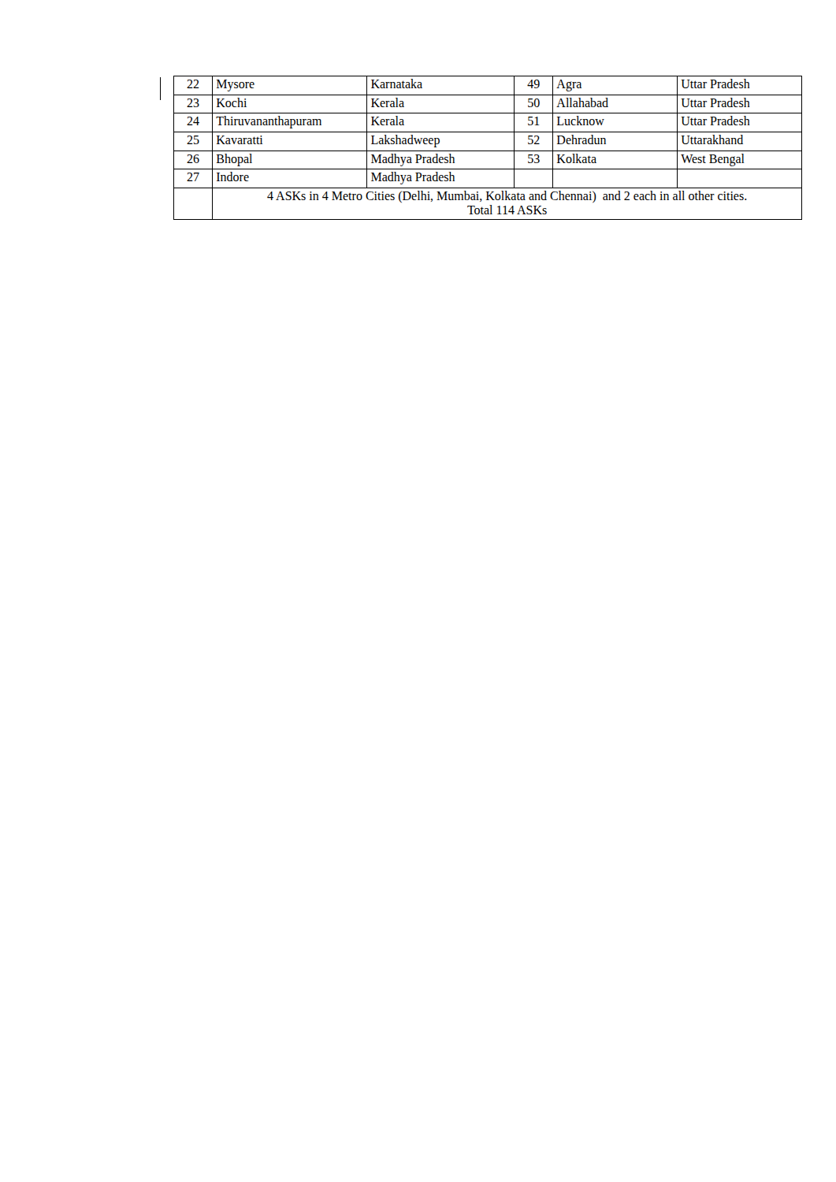| 22 | Mysore | Karnataka | 49 | Agra | Uttar Pradesh |
| 23 | Kochi | Kerala | 50 | Allahabad | Uttar Pradesh |
| 24 | Thiruvananthapuram | Kerala | 51 | Lucknow | Uttar Pradesh |
| 25 | Kavaratti | Lakshadweep | 52 | Dehradun | Uttarakhand |
| 26 | Bhopal | Madhya Pradesh | 53 | Kolkata | West Bengal |
| 27 | Indore | Madhya Pradesh | | | |
| | 4 ASKs in 4 Metro Cities (Delhi, Mumbai, Kolkata and Chennai) and 2 each in all other cities. Total 114 ASKs |